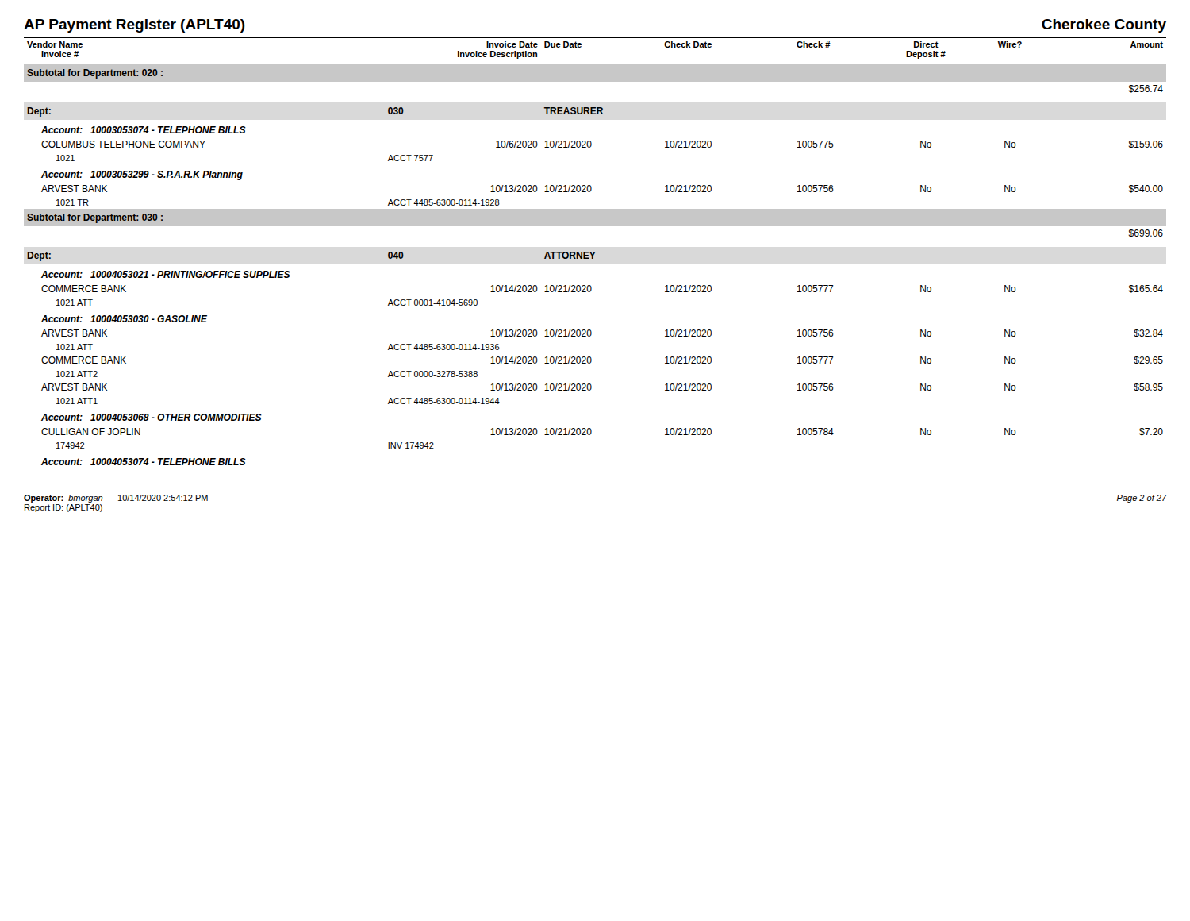AP Payment Register (APLT40)
Cherokee County
| Vendor Name Invoice # | Invoice Date Invoice Description | Due Date | Check Date | Check # | Direct Deposit # | Wire? | Amount |
| --- | --- | --- | --- | --- | --- | --- | --- |
| Subtotal for Department: 020 : |
| $256.74 |
| Dept: | 030 | TREASURER |
| Account: 10003053074 - TELEPHONE BILLS |
| COLUMBUS TELEPHONE COMPANY | 10/6/2020 | 10/21/2020 | 10/21/2020 | 1005775 | No | No | $159.06 |
| 1021 | ACCT 7577 |
| Account: 10003053299 - S.P.A.R.K Planning |
| ARVEST BANK | 10/13/2020 | 10/21/2020 | 10/21/2020 | 1005756 | No | No | $540.00 |
| 1021 TR | ACCT 4485-6300-0114-1928 |
| Subtotal for Department: 030 : |
| $699.06 |
| Dept: | 040 | ATTORNEY |
| Account: 10004053021 - PRINTING/OFFICE SUPPLIES |
| COMMERCE BANK | 10/14/2020 | 10/21/2020 | 10/21/2020 | 1005777 | No | No | $165.64 |
| 1021 ATT | ACCT 0001-4104-5690 |
| Account: 10004053030 - GASOLINE |
| ARVEST BANK | 10/13/2020 | 10/21/2020 | 10/21/2020 | 1005756 | No | No | $32.84 |
| 1021 ATT | ACCT 4485-6300-0114-1936 |
| COMMERCE BANK | 10/14/2020 | 10/21/2020 | 10/21/2020 | 1005777 | No | No | $29.65 |
| 1021 ATT2 | ACCT 0000-3278-5388 |
| ARVEST BANK | 10/13/2020 | 10/21/2020 | 10/21/2020 | 1005756 | No | No | $58.95 |
| 1021 ATT1 | ACCT 4485-6300-0114-1944 |
| Account: 10004053068 - OTHER COMMODITIES |
| CULLIGAN OF JOPLIN | 10/13/2020 | 10/21/2020 | 10/21/2020 | 1005784 | No | No | $7.20 |
| 174942 | INV 174942 |
| Account: 10004053074 - TELEPHONE BILLS |
Operator: bmorgan 10/14/2020 2:54:12 PM
Report ID: (APLT40)
Page 2 of 27